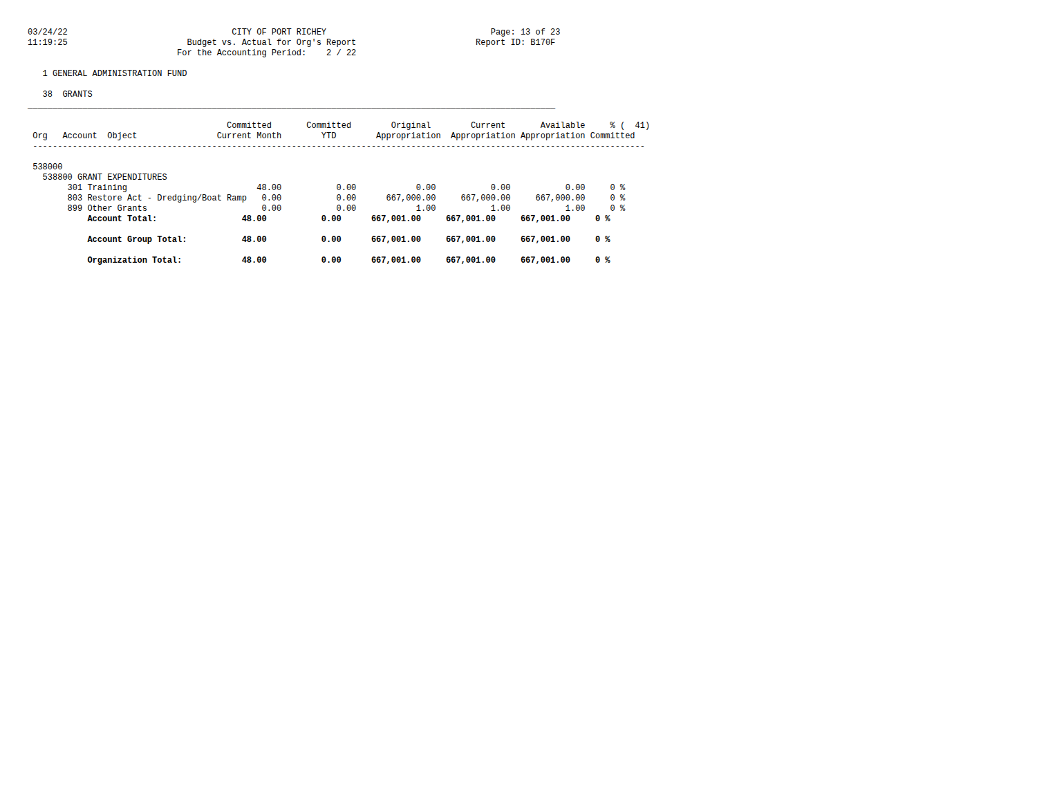03/24/22                                 CITY OF PORT RICHEY                                 Page: 13 of 23
11:19:25                        Budget vs. Actual for Org's Report                        Report ID: B170F
                              For the Accounting Period:    2 / 22

   1 GENERAL ADMINISTRATION FUND

   38  GRANTS
__________________________________________________________________________________________________________

                                        Committed       Committed        Original        Current       Available     % (  41)
 Org   Account  Object                Current Month        YTD        Appropriation  Appropriation Appropriation Committed
 ---------------------------------------------------------------------------------------------------------------------------

 538000
   538800 GRANT EXPENDITURES
        301 Training                          48.00           0.00            0.00           0.00           0.00     0 %
        803 Restore Act - Dredging/Boat Ramp   0.00           0.00      667,000.00     667,000.00     667,000.00     0 %
        899 Other Grants                       0.00           0.00            1.00           1.00           1.00     0 %
            Account Total:                 48.00           0.00      667,001.00     667,001.00     667,001.00     0 %

            Account Group Total:           48.00           0.00      667,001.00     667,001.00     667,001.00     0 %

            Organization Total:            48.00           0.00      667,001.00     667,001.00     667,001.00     0 %